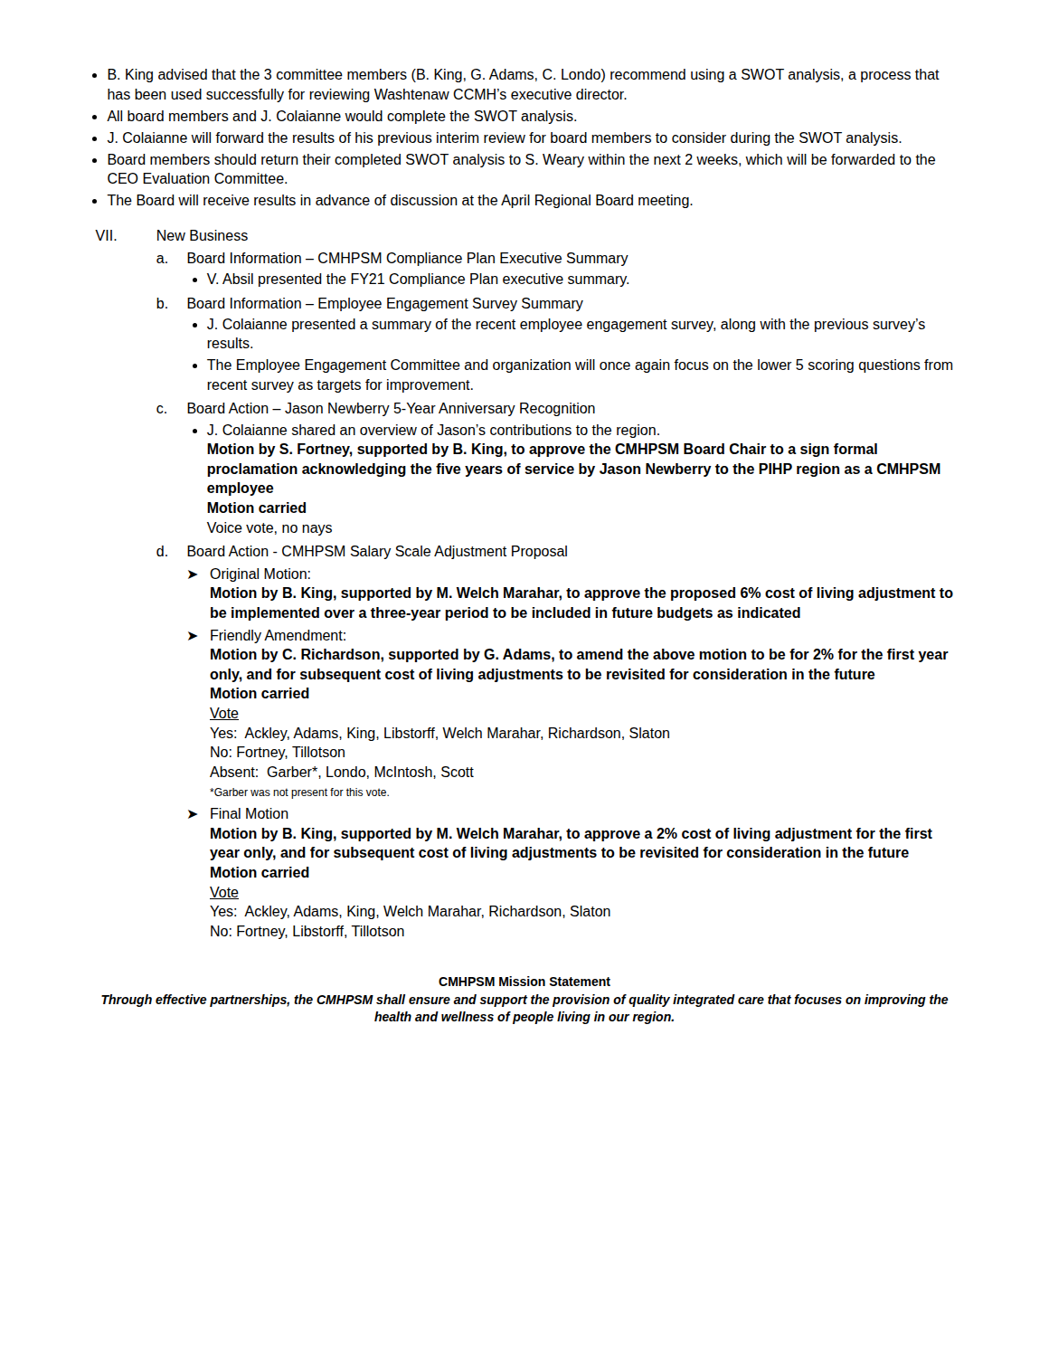B. King advised that the 3 committee members (B. King, G. Adams, C. Londo) recommend using a SWOT analysis, a process that has been used successfully for reviewing Washtenaw CCMH’s executive director.
All board members and J. Colaianne would complete the SWOT analysis.
J. Colaianne will forward the results of his previous interim review for board members to consider during the SWOT analysis.
Board members should return their completed SWOT analysis to S. Weary within the next 2 weeks, which will be forwarded to the CEO Evaluation Committee.
The Board will receive results in advance of discussion at the April Regional Board meeting.
VII.
New Business
a.
Board Information – CMHPSM Compliance Plan Executive Summary
V. Absil presented the FY21 Compliance Plan executive summary.
b.
Board Information – Employee Engagement Survey Summary
J. Colaianne presented a summary of the recent employee engagement survey, along with the previous survey’s results.
The Employee Engagement Committee and organization will once again focus on the lower 5 scoring questions from recent survey as targets for improvement.
c.
Board Action – Jason Newberry 5-Year Anniversary Recognition
J. Colaianne shared an overview of Jason’s contributions to the region.
Motion by S. Fortney, supported by B. King, to approve the CMHPSM Board Chair to a sign formal proclamation acknowledging the five years of service by Jason Newberry to the PIHP region as a CMHPSM employee
Motion carried
Voice vote, no nays
d.
Board Action - CMHPSM Salary Scale Adjustment Proposal
➤
Original Motion:
Motion by B. King, supported by M. Welch Marahar, to approve the proposed 6% cost of living adjustment to be implemented over a three-year period to be included in future budgets as indicated
➤
Friendly Amendment:
Motion by C. Richardson, supported by G. Adams, to amend the above motion to be for 2% for the first year only, and for subsequent cost of living adjustments to be revisited for consideration in the future
Motion carried
Vote
Yes: Ackley, Adams, King, Libstorff, Welch Marahar, Richardson, Slaton
No: Fortney, Tillotson
Absent: Garber*, Londo, McIntosh, Scott
*Garber was not present for this vote.
➤
Final Motion
Motion by B. King, supported by M. Welch Marahar, to approve a 2% cost of living adjustment for the first year only, and for subsequent cost of living adjustments to be revisited for consideration in the future
Motion carried
Vote
Yes: Ackley, Adams, King, Welch Marahar, Richardson, Slaton
No: Fortney, Libstorff, Tillotson
CMHPSM Mission Statement
Through effective partnerships, the CMHPSM shall ensure and support the provision of quality integrated care that focuses on improving the health and wellness of people living in our region.